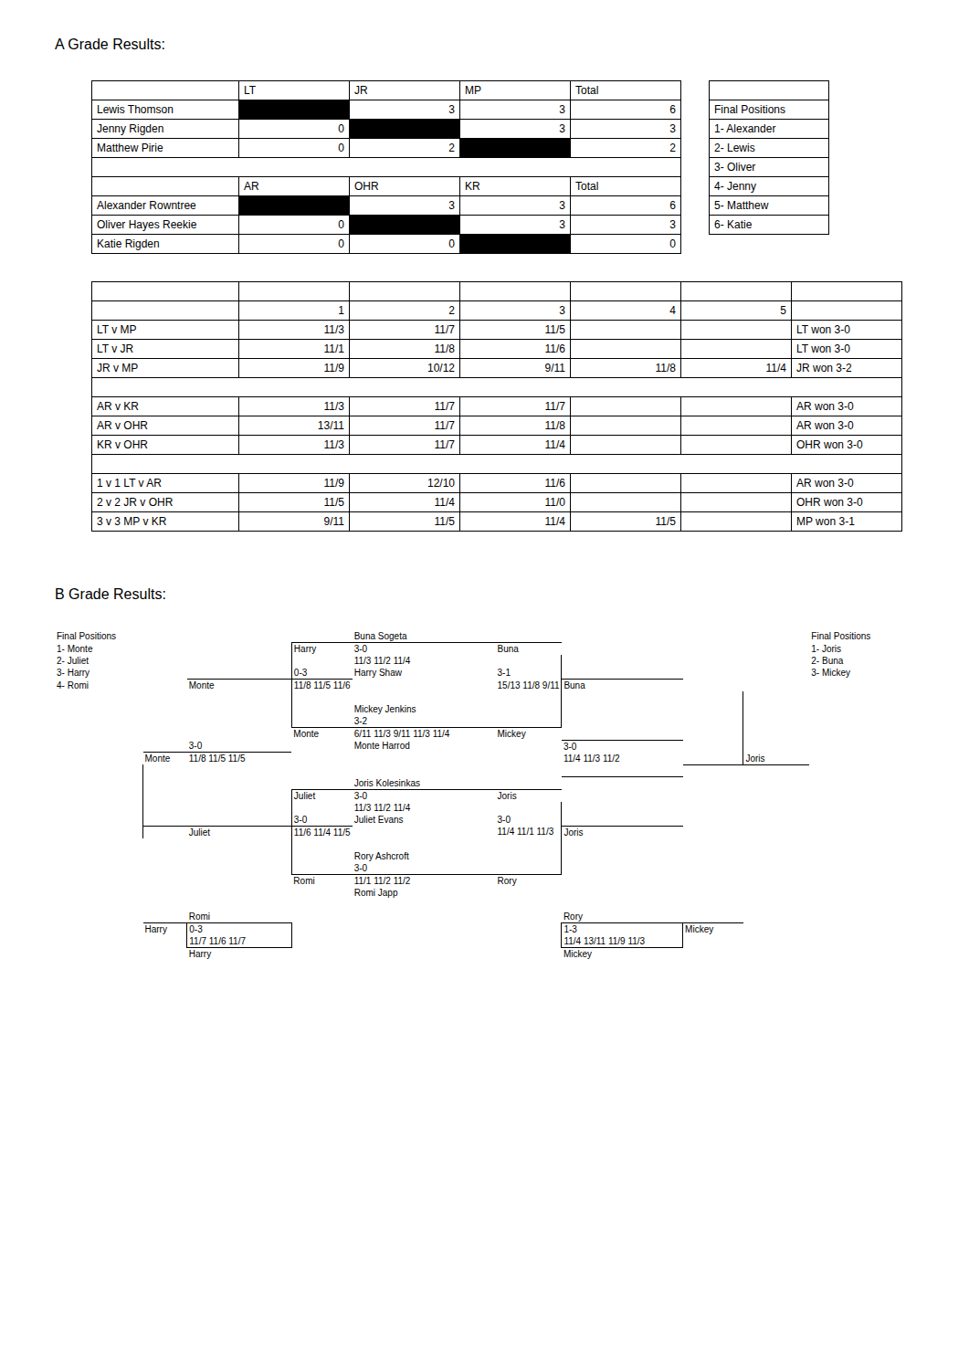A Grade Results:
| | LT | JR | MP | Total | | |
| Lewis Thomson | | 3 | 3 | 6 | | Final Positions |
| Jenny Rigden | 0 | | 3 | 3 | | 1- Alexander |
| Matthew Pirie | 0 | 2 | | 2 | | 2- Lewis |
| | | 3- Oliver |
| | AR | OHR | KR | Total | | 4- Jenny |
| Alexander Rowntree | | 3 | 3 | 6 | | 5- Matthew |
| Oliver Hayes Reekie | 0 | | 3 | 3 | | 6- Katie |
| Katie Rigden | 0 | 0 | | 0 | | |
| | 1 | 2 | 3 | 4 | 5 | |
| LT v MP | 11/3 | 11/7 | 11/5 | | | LT won 3-0 |
| LT v JR | 11/1 | 11/8 | 11/6 | | | LT won 3-0 |
| JR v MP | 11/9 | 10/12 | 9/11 | 11/8 | 11/4 | JR won 3-2 |
| AR v KR | 11/3 | 11/7 | 11/7 | | | AR won 3-0 |
| AR v OHR | 13/11 | 11/7 | 11/8 | | | AR won 3-0 |
| KR v OHR | 11/3 | 11/7 | 11/4 | | | OHR won 3-0 |
| 1 v 1 LT v AR | 11/9 | 12/10 | 11/6 | | | AR won 3-0 |
| 2 v 2 JR v OHR | 11/5 | 11/4 | 11/0 | | | OHR won 3-0 |
| 3 v 3 MP v KR | 9/11 | 11/5 | 11/4 | 11/5 | | MP won 3-1 |
B Grade Results:
| Final Positions | | | | Buna Sogeta | | | | | Final Positions |
| 1- Monte | | | Harry | 3-0 | Buna | | | | 1- Joris |
| 2- Juliet | | | | 11/3 11/2 11/4 | | | | | 2- Buna |
| 3- Harry | | | 0-3 | Harry Shaw | 3-1 | | | | 3- Mickey |
| 4- Romi | | Monte | 11/8 11/5 11/6 | | 15/13 11/8 9/11 | Buna | | | |
| | | | | Mickey Jenkins | | | | | |
| | | | | 3-2 | | | | | |
| | | | Monte | 6/11 11/3 9/11 11/3 11/4 | Mickey | | | | |
| | | 3-0 | | Monte Harrod | | 3-0 | | | |
| | Monte | 11/8 11/5 11/5 | | | | 11/4 11/3 11/2 | | Joris | |
| | | | | Joris Kolesinkas | | | | | |
| | | | Juliet | 3-0 | Joris | | | | |
| | | | | 11/3 11/2 11/4 | | | | | |
| | | | 3-0 | Juliet Evans | 3-0 | | | | |
| | | Juliet | 11/6 11/4 11/5 | | 11/4 11/1 11/3 | Joris | | | |
| | | | | Rory Ashcroft | | | | | |
| | | | | 3-0 | | | | | |
| | | | Romi | 11/1 11/2 11/2 | Rory | | | | |
| | | | | Romi Japp | | | | | |
| | | Romi | | | | Rory | | | |
| | Harry | 0-3 | | | | 1-3 | Mickey | | |
| | | 11/7 11/6 11/7 | | | | 11/4 13/11 11/9 11/3 | | | |
| | | Harry | | | | Mickey | | | |